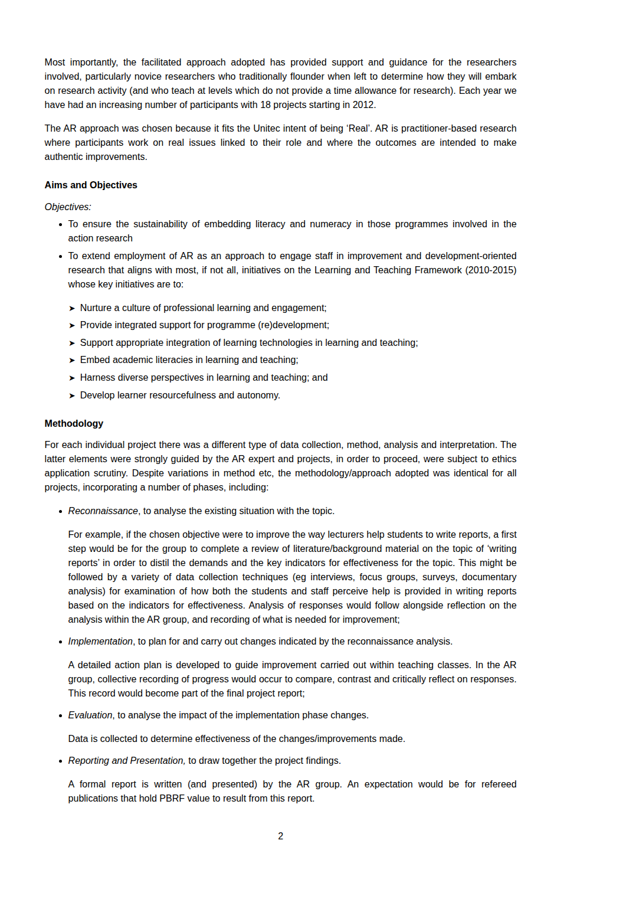Most importantly, the facilitated approach adopted has provided support and guidance for the researchers involved, particularly novice researchers who traditionally flounder when left to determine how they will embark on research activity (and who teach at levels which do not provide a time allowance for research). Each year we have had an increasing number of participants with 18 projects starting in 2012.
The AR approach was chosen because it fits the Unitec intent of being ‘Real’. AR is practitioner-based research where participants work on real issues linked to their role and where the outcomes are intended to make authentic improvements.
Aims and Objectives
Objectives:
To ensure the sustainability of embedding literacy and numeracy in those programmes involved in the action research
To extend employment of AR as an approach to engage staff in improvement and development-oriented research that aligns with most, if not all, initiatives on the Learning and Teaching Framework (2010-2015) whose key initiatives are to:
Nurture a culture of professional learning and engagement;
Provide integrated support for programme (re)development;
Support appropriate integration of learning technologies in learning and teaching;
Embed academic literacies in learning and teaching;
Harness diverse perspectives in learning and teaching; and
Develop learner resourcefulness and autonomy.
Methodology
For each individual project there was a different type of data collection, method, analysis and interpretation. The latter elements were strongly guided by the AR expert and projects, in order to proceed, were subject to ethics application scrutiny. Despite variations in method etc, the methodology/approach adopted was identical for all projects, incorporating a number of phases, including:
Reconnaissance, to analyse the existing situation with the topic.
For example, if the chosen objective were to improve the way lecturers help students to write reports, a first step would be for the group to complete a review of literature/background material on the topic of ‘writing reports’ in order to distil the demands and the key indicators for effectiveness for the topic. This might be followed by a variety of data collection techniques (eg interviews, focus groups, surveys, documentary analysis) for examination of how both the students and staff perceive help is provided in writing reports based on the indicators for effectiveness. Analysis of responses would follow alongside reflection on the analysis within the AR group, and recording of what is needed for improvement;
Implementation, to plan for and carry out changes indicated by the reconnaissance analysis.
A detailed action plan is developed to guide improvement carried out within teaching classes. In the AR group, collective recording of progress would occur to compare, contrast and critically reflect on responses. This record would become part of the final project report;
Evaluation, to analyse the impact of the implementation phase changes.
Data is collected to determine effectiveness of the changes/improvements made.
Reporting and Presentation, to draw together the project findings.
A formal report is written (and presented) by the AR group. An expectation would be for refereed publications that hold PBRF value to result from this report.
2